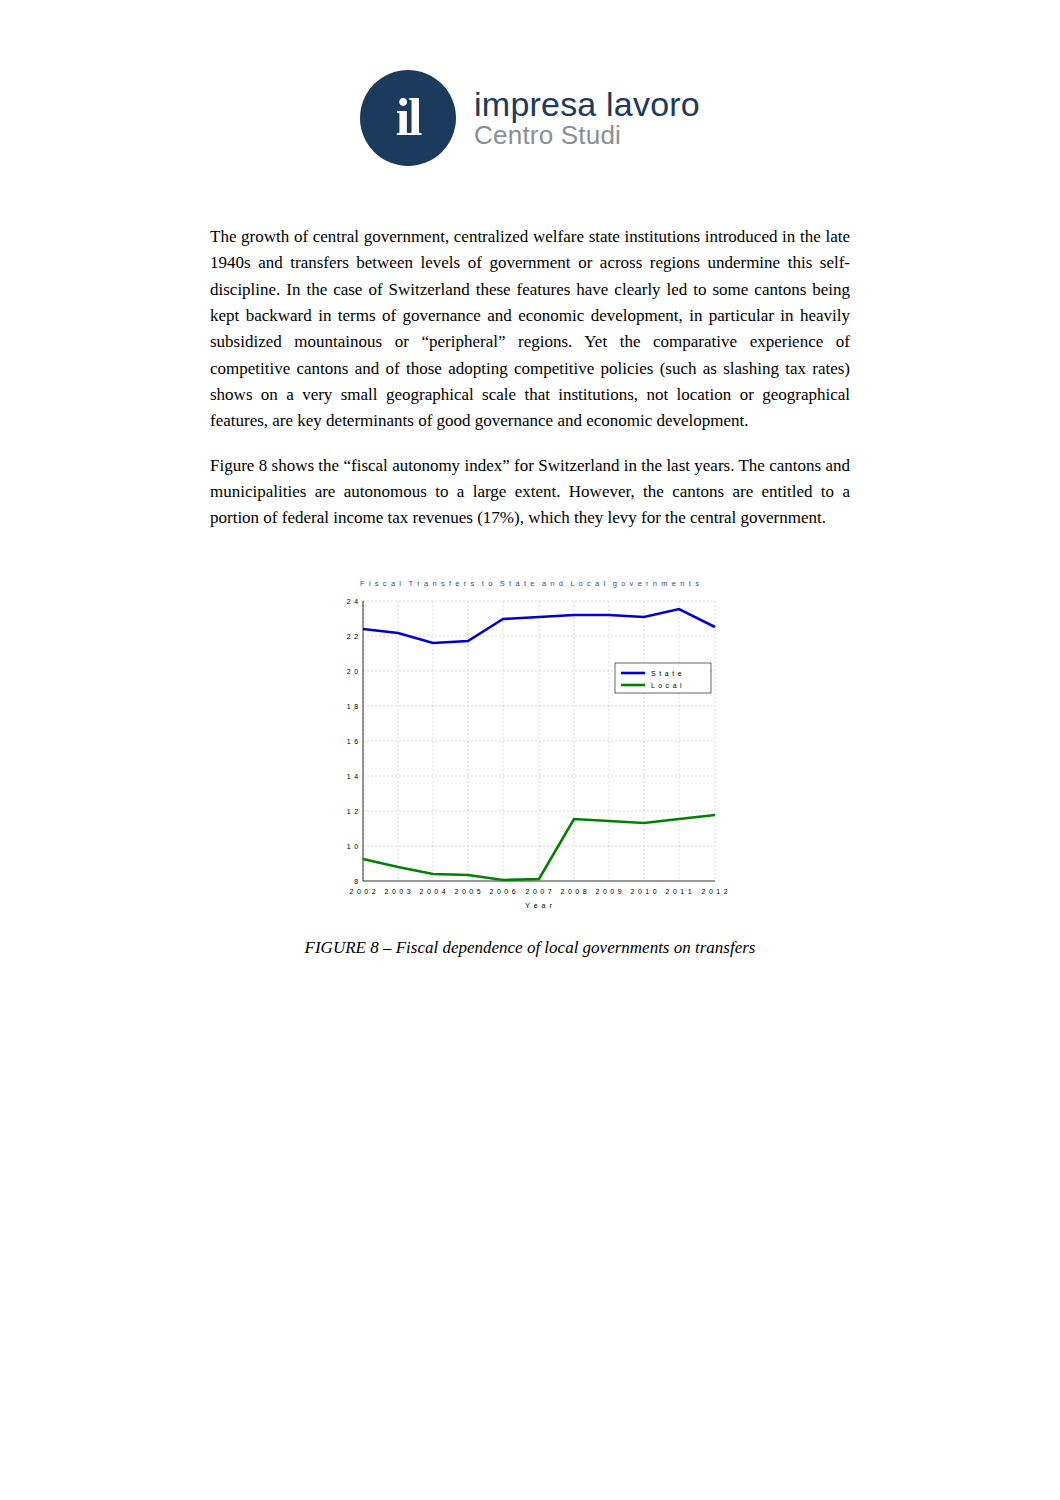il
impresa lavoro
Centro Studi
The growth of central government, centralized welfare state institutions introduced in the late 1940s and transfers between levels of government or across regions undermine this self-discipline. In the case of Switzerland these features have clearly led to some cantons being kept backward in terms of governance and economic development, in particular in heavily subsidized mountainous or “peripheral” regions. Yet the comparative experience of competitive cantons and of those adopting competitive policies (such as slashing tax rates) shows on a very small geographical scale that institutions, not location or geographical features, are key determinants of good governance and economic development.
Figure 8 shows the “fiscal autonomy index” for Switzerland in the last years. The cantons and municipalities are autonomous to a large extent. However, the cantons are entitled to a portion of federal income tax revenues (17%), which they levy for the central government.
F i s c a l T r a n s f e r s t o S t a t e a n d L o c a l g o v e r n m e n t s
2 4 2 2 2 0 1 8 1 6 1 4 1 2 1 0 8 2 0 0 2 2 0 0 3 2 0 0 4 2 0 0 5 2 0 0 6 2 0 0 7 2 0 0 8 2 0 0 9 2 0 1 0 2 0 1 1 2 0 1 2 Y e a r S t a t e L o c a l
FIGURE 8 – Fiscal dependence of local governments on transfers